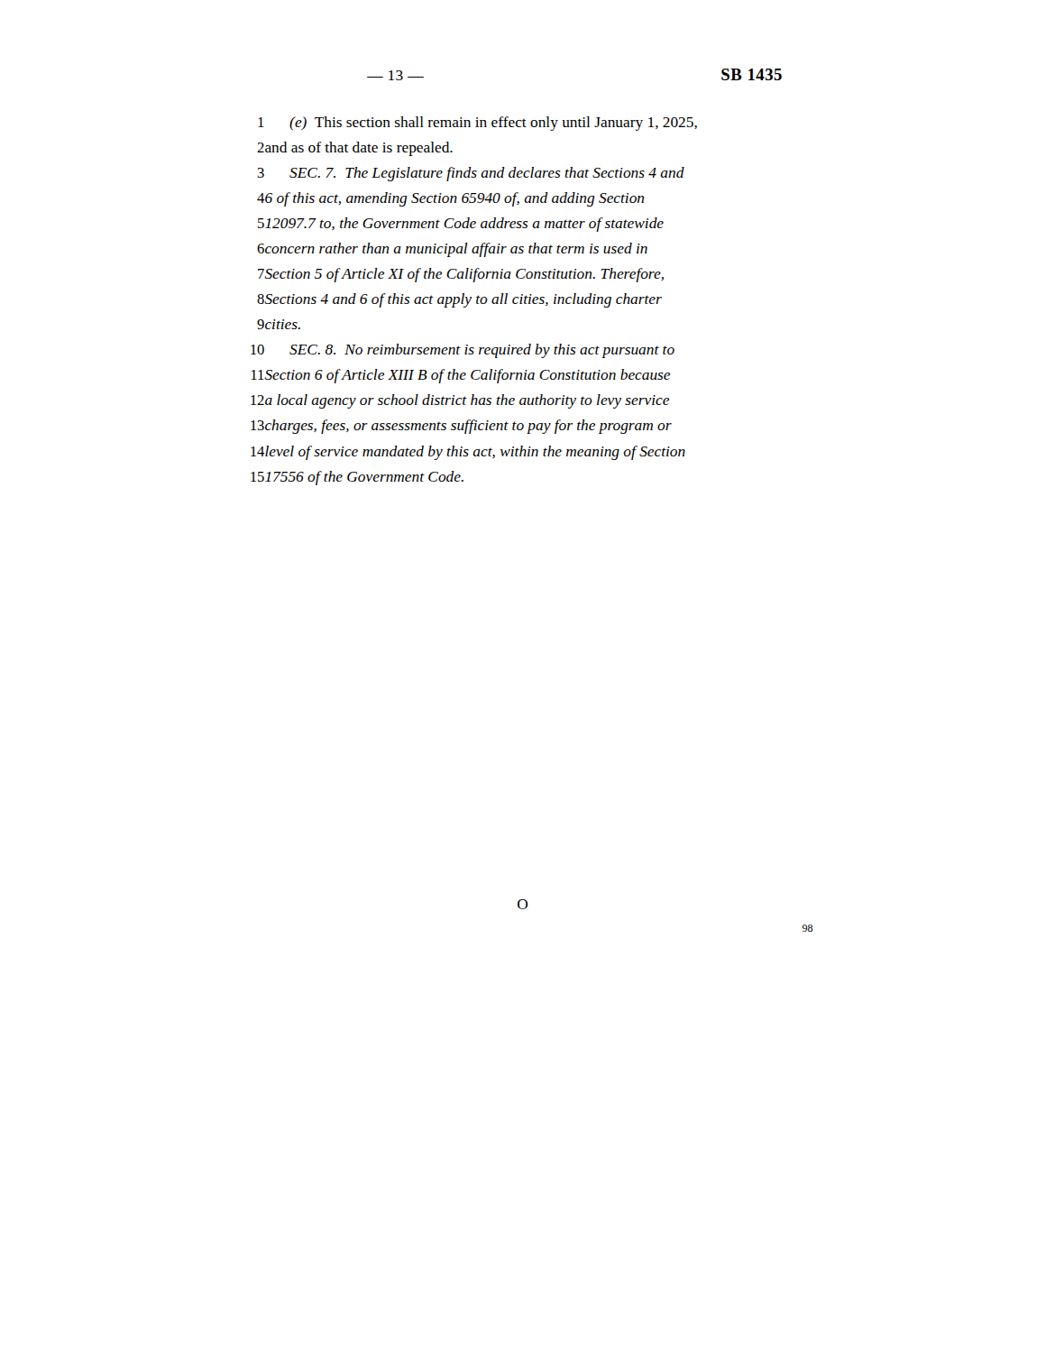— 13 — SB 1435
| 1 | (e) This section shall remain in effect only until January 1, 2025, |
| 2 | and as of that date is repealed. |
| 3 | SEC. 7. The Legislature finds and declares that Sections 4 and |
| 4 | 6 of this act, amending Section 65940 of, and adding Section |
| 5 | 12097.7 to, the Government Code address a matter of statewide |
| 6 | concern rather than a municipal affair as that term is used in |
| 7 | Section 5 of Article XI of the California Constitution. Therefore, |
| 8 | Sections 4 and 6 of this act apply to all cities, including charter |
| 9 | cities. |
| 10 | SEC. 8. No reimbursement is required by this act pursuant to |
| 11 | Section 6 of Article XIII B of the California Constitution because |
| 12 | a local agency or school district has the authority to levy service |
| 13 | charges, fees, or assessments sufficient to pay for the program or |
| 14 | level of service mandated by this act, within the meaning of Section |
| 15 | 17556 of the Government Code. |
O
98